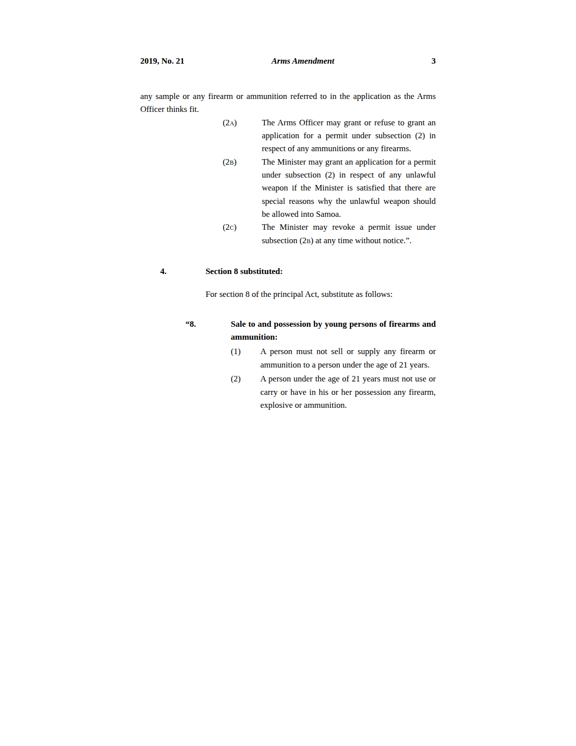2019, No. 21
Arms Amendment
3
any sample or any firearm or ammunition referred to in the application as the Arms Officer thinks fit.
(2A)
The Arms Officer may grant or refuse to grant an application for a permit under subsection (2) in respect of any ammunitions or any firearms.
(2B)
The Minister may grant an application for a permit under subsection (2) in respect of any unlawful weapon if the Minister is satisfied that there are special reasons why the unlawful weapon should be allowed into Samoa.
(2C)
The Minister may revoke a permit issue under subsection (2B) at any time without notice.”.
4.
Section 8 substituted:
For section 8 of the principal Act, substitute as follows:
“8.
Sale to and possession by young persons of firearms and ammunition:
(1)
A person must not sell or supply any firearm or ammunition to a person under the age of 21 years.
(2)
A person under the age of 21 years must not use or carry or have in his or her possession any firearm, explosive or ammunition.